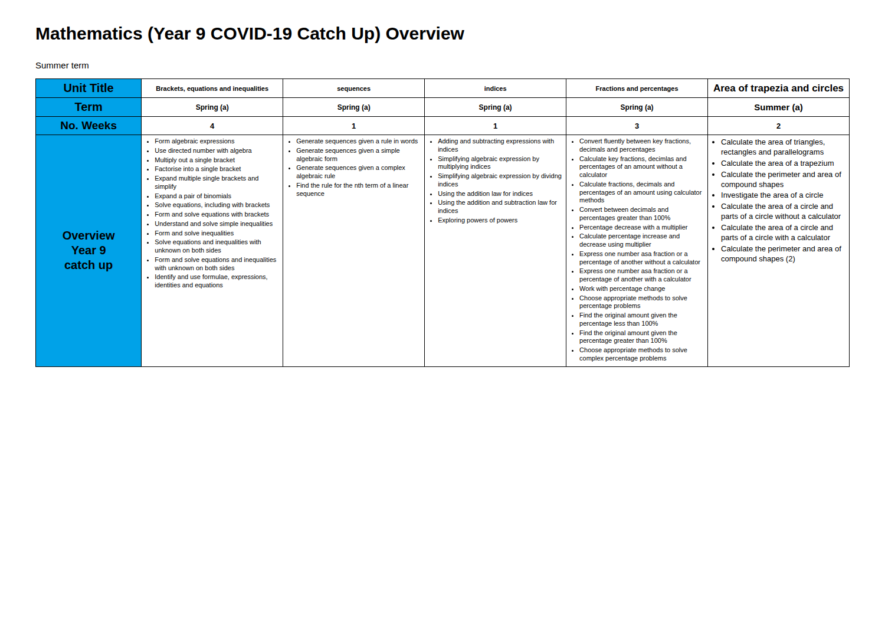Mathematics (Year 9 COVID-19 Catch Up) Overview
Summer term
| Unit Title | Brackets, equations and inequalities | sequences | indices | Fractions and percentages | Area of trapezia and circles |
| Term | Spring (a) | Spring (a) | Spring (a) | Spring (a) | Summer (a) |
| No. Weeks | 4 | 1 | 1 | 3 | 2 |
| Overview Year 9 catch up | Form algebraic expressions Use directed number with algebra Multiply out a single bracket Factorise into a single bracket Expand multiple single brackets and simplify Expand a pair of binomials Solve equations, including with brackets Form and solve equations with brackets Understand and solve simple inequalities Form and solve inequalities Solve equations and inequalities with unknown on both sides Form and solve equations and inequalities with unknown on both sides Identify and use formulae, expressions, identities and equations | Generate sequences given a rule in words Generate sequences given a simple algebraic form Generate sequences given a complex algebraic rule Find the rule for the nth term of a linear sequence | Adding and subtracting expressions with indices Simplifying algebraic expression by multiplying indices Simplifying algebraic expression by dividng indices Using the addition law for indices Using the addition and subtraction law for indices Exploring powers of powers | Convert fluently between key fractions, decimals and percentages Calculate key fractions, decimlas and percentages of an amount without a calculator Calculate fractions, decimals and percentages of an amount using calculator methods Convert between decimals and percentages greater than 100% Percentage decrease with a multiplier Calculate percentage increase and decrease using multiplier Express one number asa fraction or a percentage of another without a calculator Express one number asa fraction or a percentage of another with a calculator Work with percentage change Choose appropriate methods to solve percentage problems Find the original amount given the percentage less than 100% Find the original amount given the percentage greater than 100% Choose appropriate methods to solve complex percentage problems | Calculate the area of triangles, rectangles and parallelograms Calculate the area of a trapezium Calculate the perimeter and area of compound shapes Investigate the area of a circle Calculate the area of a circle and parts of a circle without a calculator Calculate the area of a circle and parts of a circle with a calculator Calculate the perimeter and area of compound shapes (2) |